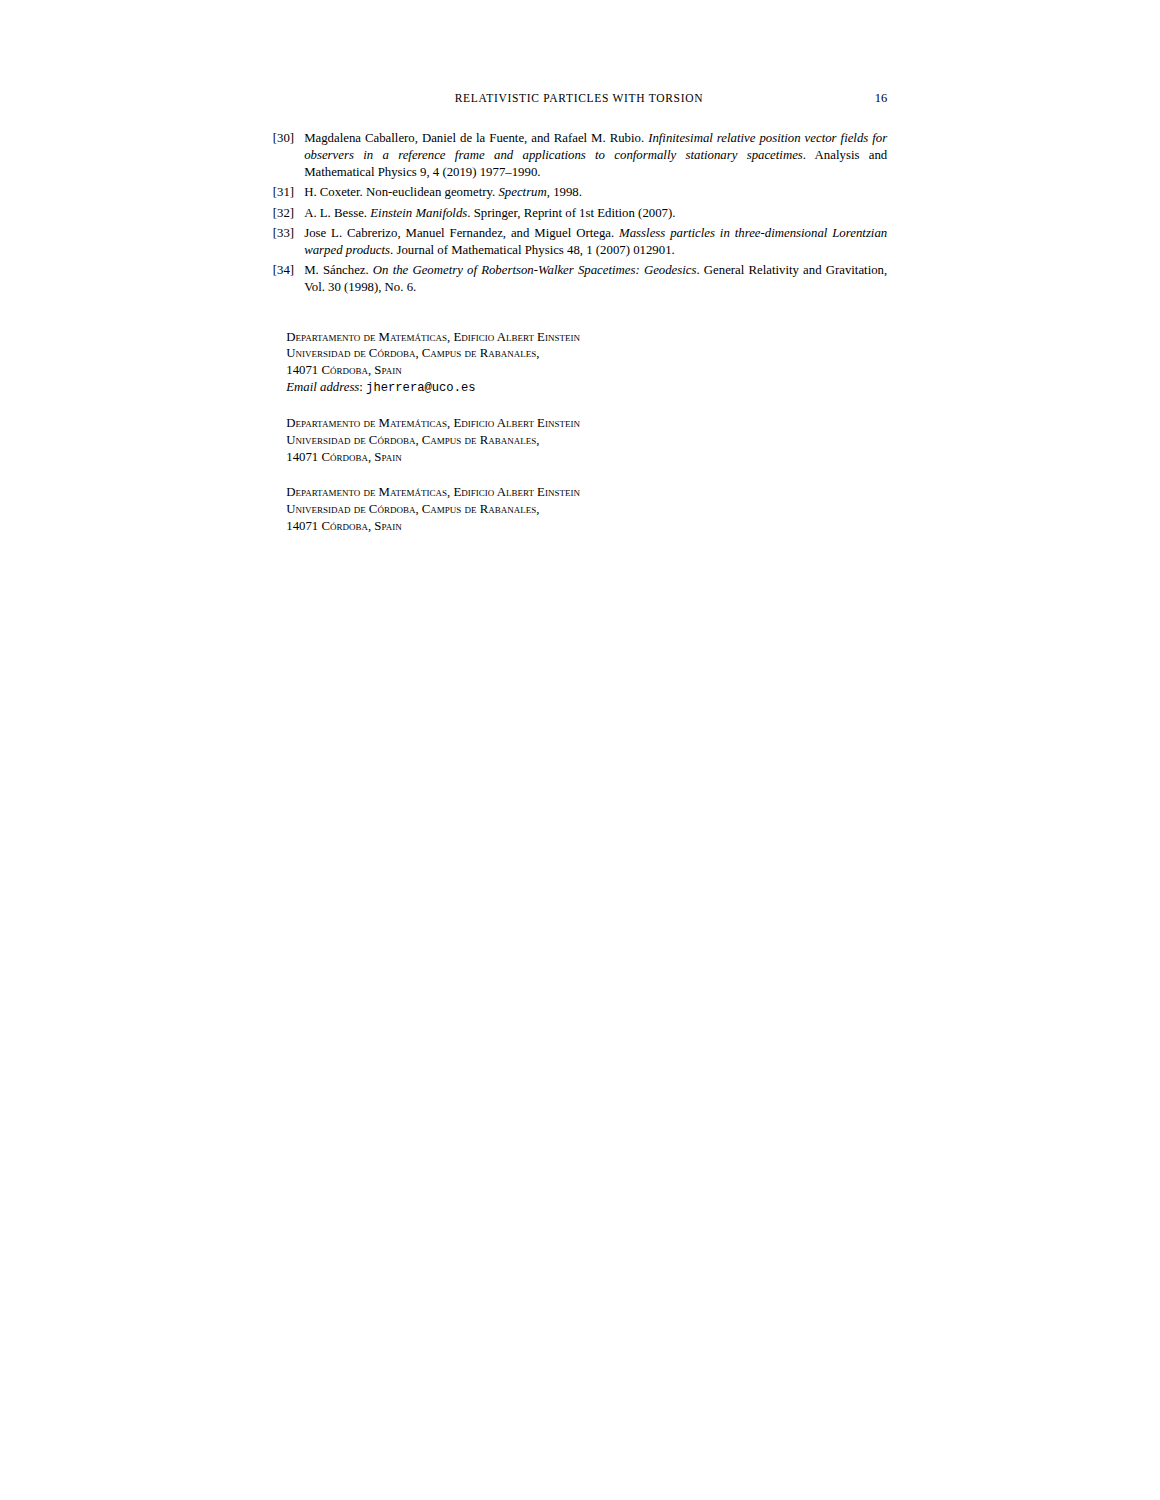Relativistic particles with torsion 16
[30] Magdalena Caballero, Daniel de la Fuente, and Rafael M. Rubio. Infinitesimal relative position vector fields for observers in a reference frame and applications to conformally stationary spacetimes. Analysis and Mathematical Physics 9, 4 (2019) 1977–1990.
[31] H. Coxeter. Non-euclidean geometry. Spectrum, 1998.
[32] A. L. Besse. Einstein Manifolds. Springer, Reprint of 1st Edition (2007).
[33] Jose L. Cabrerizo, Manuel Fernandez, and Miguel Ortega. Massless particles in three-dimensional Lorentzian warped products. Journal of Mathematical Physics 48, 1 (2007) 012901.
[34] M. Sánchez. On the Geometry of Robertson-Walker Spacetimes: Geodesics. General Relativity and Gravitation, Vol. 30 (1998), No. 6.
Departamento de Matemáticas, Edificio Albert Einstein
Universidad de Córdoba, Campus de Rabanales,
14071 Córdoba, Spain
Email address: jherrera@uco.es
Departamento de Matemáticas, Edificio Albert Einstein
Universidad de Córdoba, Campus de Rabanales,
14071 Córdoba, Spain
Departamento de Matemáticas, Edificio Albert Einstein
Universidad de Córdoba, Campus de Rabanales,
14071 Córdoba, Spain